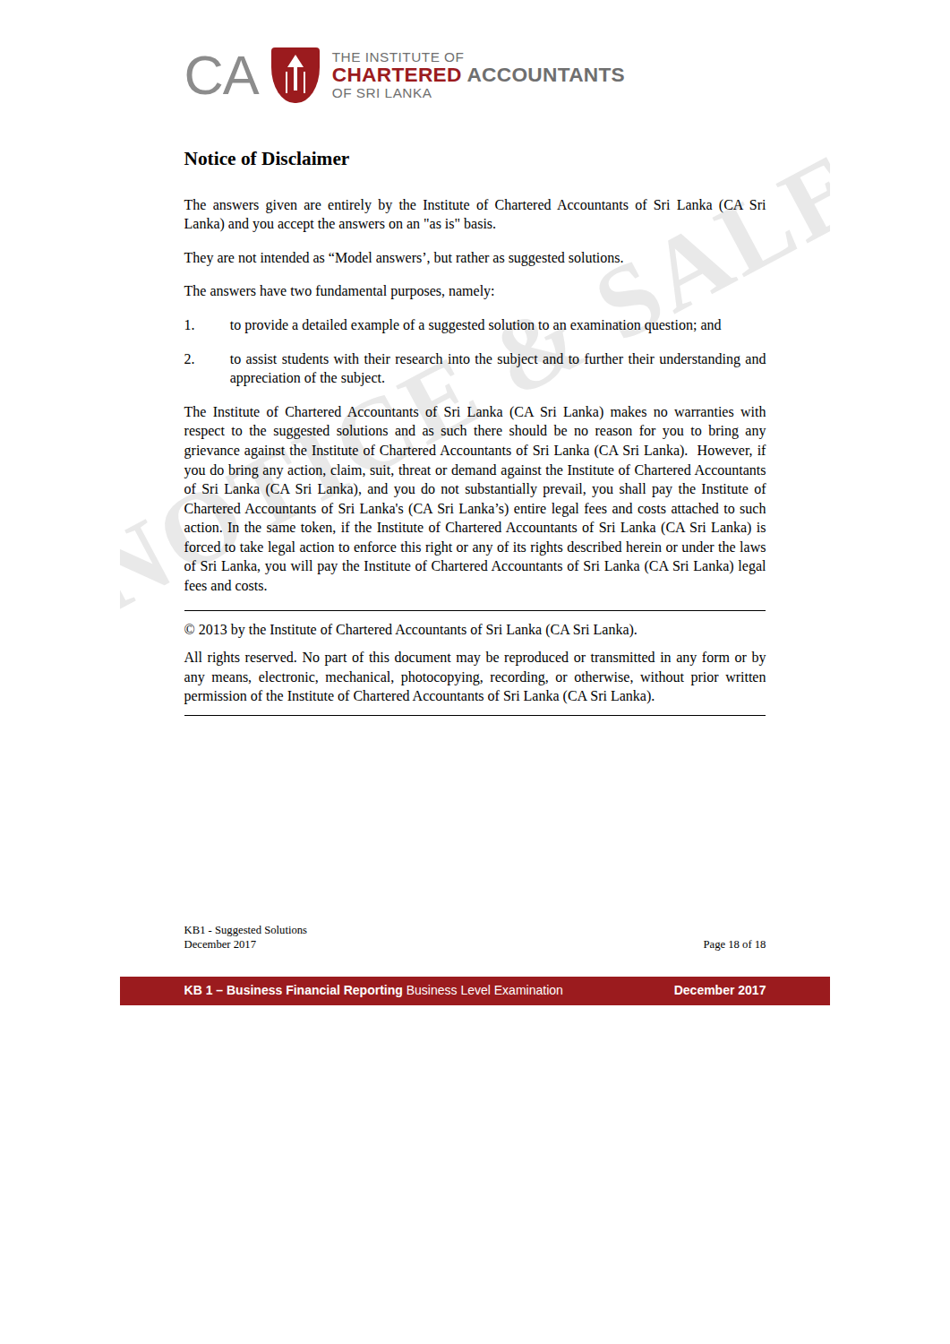NOTICE & SALE
CA
THE INSTITUTE OF
CHARTERED ACCOUNTANTS
OF SRI LANKA
Notice of Disclaimer
The answers given are entirely by the Institute of Chartered Accountants of Sri Lanka (CA Sri Lanka) and you accept the answers on an "as is" basis.
They are not intended as “Model answers’, but rather as suggested solutions.
The answers have two fundamental purposes, namely:
1. to provide a detailed example of a suggested solution to an examination question; and
2. to assist students with their research into the subject and to further their understanding and appreciation of the subject.
The Institute of Chartered Accountants of Sri Lanka (CA Sri Lanka) makes no warranties with respect to the suggested solutions and as such there should be no reason for you to bring any grievance against the Institute of Chartered Accountants of Sri Lanka (CA Sri Lanka). However, if you do bring any action, claim, suit, threat or demand against the Institute of Chartered Accountants of Sri Lanka (CA Sri Lanka), and you do not substantially prevail, you shall pay the Institute of Chartered Accountants of Sri Lanka's (CA Sri Lanka’s) entire legal fees and costs attached to such action. In the same token, if the Institute of Chartered Accountants of Sri Lanka (CA Sri Lanka) is forced to take legal action to enforce this right or any of its rights described herein or under the laws of Sri Lanka, you will pay the Institute of Chartered Accountants of Sri Lanka (CA Sri Lanka) legal fees and costs.
© 2013 by the Institute of Chartered Accountants of Sri Lanka (CA Sri Lanka).
All rights reserved. No part of this document may be reproduced or transmitted in any form or by any means, electronic, mechanical, photocopying, recording, or otherwise, without prior written permission of the Institute of Chartered Accountants of Sri Lanka (CA Sri Lanka).
KB1 - Suggested Solutions
December 2017
Page 18 of 18
KB 1 – Business Financial Reporting Business Level Examination
December 2017